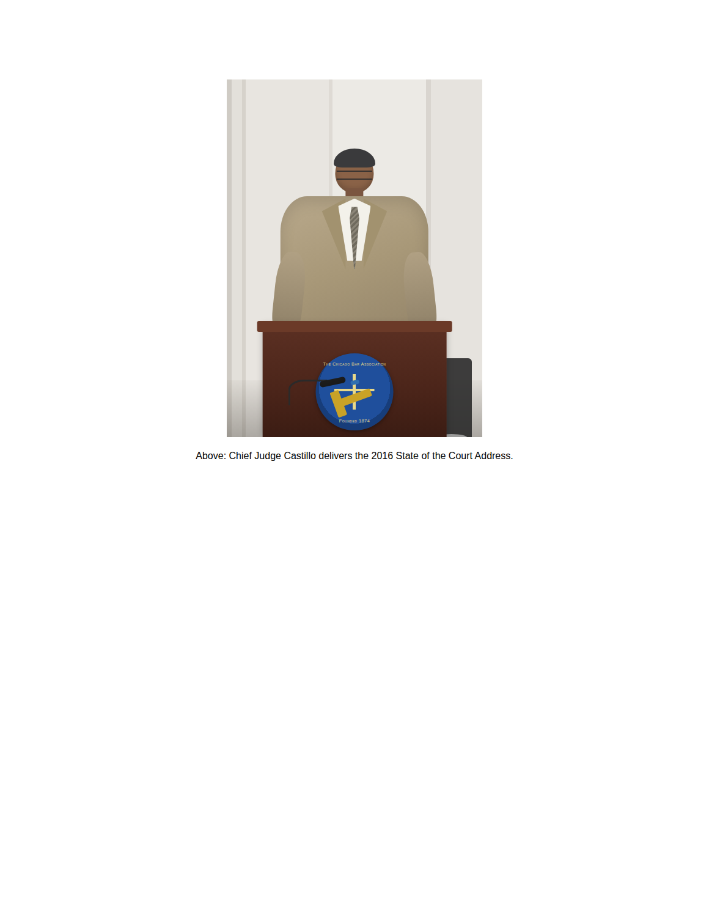The Chicago Bar Association
Founded 1874
Above: Chief Judge Castillo delivers the 2016 State of the Court Address.